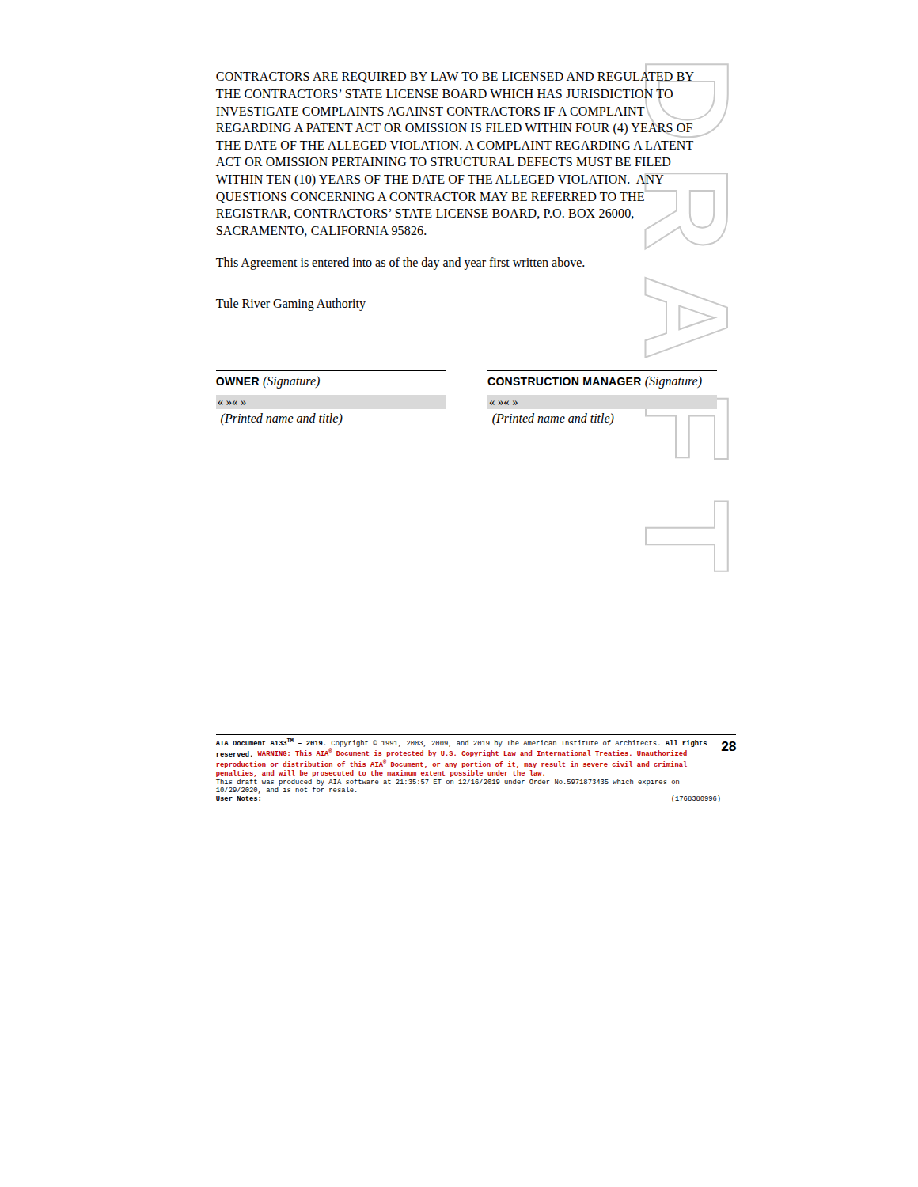D R A F T
CONTRACTORS ARE REQUIRED BY LAW TO BE LICENSED AND REGULATED BY THE CONTRACTORS’ STATE LICENSE BOARD WHICH HAS JURISDICTION TO INVESTIGATE COMPLAINTS AGAINST CONTRACTORS IF A COMPLAINT REGARDING A PATENT ACT OR OMISSION IS FILED WITHIN FOUR (4) YEARS OF THE DATE OF THE ALLEGED VIOLATION. A COMPLAINT REGARDING A LATENT ACT OR OMISSION PERTAINING TO STRUCTURAL DEFECTS MUST BE FILED WITHIN TEN (10) YEARS OF THE DATE OF THE ALLEGED VIOLATION. ANY QUESTIONS CONCERNING A CONTRACTOR MAY BE REFERRED TO THE REGISTRAR, CONTRACTORS’ STATE LICENSE BOARD, P.O. BOX 26000, SACRAMENTO, CALIFORNIA 95826.
This Agreement is entered into as of the day and year first written above.
Tule River Gaming Authority
| OWNER (Signature) « »« » (Printed name and title) | | CONSTRUCTION MANAGER (Signature) « »« » (Printed name and title) |
| AIA Document A133 TM – 2019. Copyright © 1991, 2003, 2009, and 2019 by The American Institute of Architects. All rights reserved. WARNING: This AIA ® Document is protected by U.S. Copyright Law and International Treaties. Unauthorized reproduction or distribution of this AIA ® Document, or any portion of it, may result in severe civil and criminal penalties, and will be prosecuted to the maximum extent possible under the law. This draft was produced by AIA software at 21:35:57 ET on 12/16/2019 under Order No.5971873435 which expires on 10/29/2020, and is not for resale. User Notes: (1768380996) | 28 |